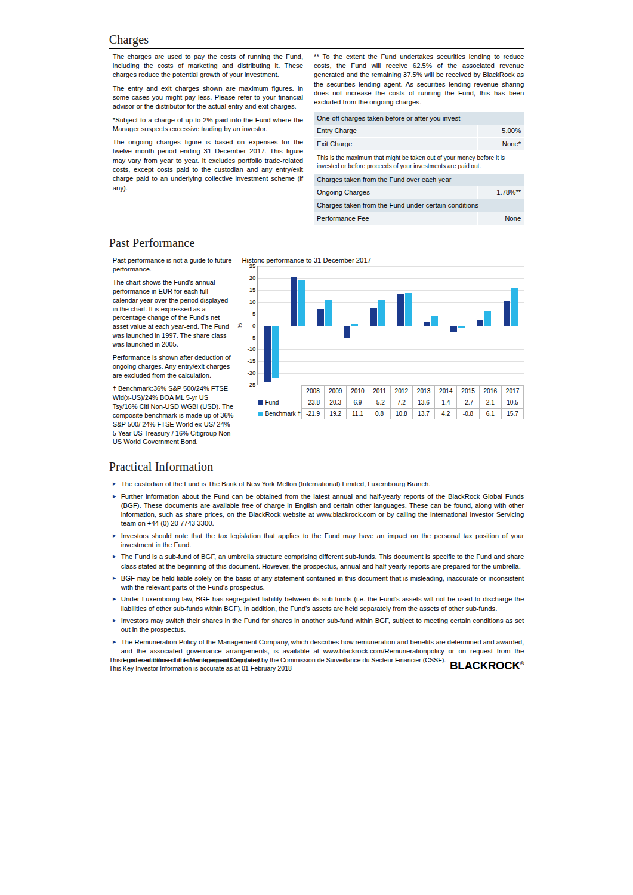Charges
The charges are used to pay the costs of running the Fund, including the costs of marketing and distributing it. These charges reduce the potential growth of your investment.
The entry and exit charges shown are maximum figures. In some cases you might pay less. Please refer to your financial advisor or the distributor for the actual entry and exit charges.
*Subject to a charge of up to 2% paid into the Fund where the Manager suspects excessive trading by an investor.
The ongoing charges figure is based on expenses for the twelve month period ending 31 December 2017. This figure may vary from year to year. It excludes portfolio trade-related costs, except costs paid to the custodian and any entry/exit charge paid to an underlying collective investment scheme (if any).
** To the extent the Fund undertakes securities lending to reduce costs, the Fund will receive 62.5% of the associated revenue generated and the remaining 37.5% will be received by BlackRock as the securities lending agent. As securities lending revenue sharing does not increase the costs of running the Fund, this has been excluded from the ongoing charges.
| One-off charges taken before or after you invest |
| Entry Charge | 5.00% |
| Exit Charge | None* |
This is the maximum that might be taken out of your money before it is invested or before proceeds of your investments are paid out.
| Charges taken from the Fund over each year |
| Ongoing Charges | 1.78%** |
| Charges taken from the Fund under certain conditions |
| Performance Fee | None |
Past Performance
Past performance is not a guide to future performance.
The chart shows the Fund's annual performance in EUR for each full calendar year over the period displayed in the chart. It is expressed as a percentage change of the Fund's net asset value at each year-end. The Fund was launched in 1997. The share class was launched in 2005.
Performance is shown after deduction of ongoing charges. Any entry/exit charges are excluded from the calculation.
† Benchmark:36% S&P 500/24% FTSE Wld(x-US)/24% BOA ML 5-yr US Tsy/16% Citi Non-USD WGBI (USD). The composite benchmark is made up of 36% S&P 500/ 24% FTSE World ex-US/ 24% 5 Year US Treasury / 16% Citigroup Non-US World Government Bond.
Historic performance to 31 December 2017
%
25 20 15 10 5 0 -5 -10 -15 -20 -25
| | 2008 | 2009 | 2010 | 2011 | 2012 | 2013 | 2014 | 2015 | 2016 | 2017 |
| Fund | -23.8 | 20.3 | 6.9 | -5.2 | 7.2 | 13.6 | 1.4 | -2.7 | 2.1 | 10.5 |
| Benchmark † | -21.9 | 19.2 | 11.1 | 0.8 | 10.8 | 13.7 | 4.2 | -0.8 | 6.1 | 15.7 |
Practical Information
The custodian of the Fund is The Bank of New York Mellon (International) Limited, Luxembourg Branch.
Further information about the Fund can be obtained from the latest annual and half-yearly reports of the BlackRock Global Funds (BGF). These documents are available free of charge in English and certain other languages. These can be found, along with other information, such as share prices, on the BlackRock website at www.blackrock.com or by calling the International Investor Servicing team on +44 (0) 20 7743 3300.
Investors should note that the tax legislation that applies to the Fund may have an impact on the personal tax position of your investment in the Fund.
The Fund is a sub-fund of BGF, an umbrella structure comprising different sub-funds. This document is specific to the Fund and share class stated at the beginning of this document. However, the prospectus, annual and half-yearly reports are prepared for the umbrella.
BGF may be held liable solely on the basis of any statement contained in this document that is misleading, inaccurate or inconsistent with the relevant parts of the Fund's prospectus.
Under Luxembourg law, BGF has segregated liability between its sub-funds (i.e. the Fund's assets will not be used to discharge the liabilities of other sub-funds within BGF). In addition, the Fund's assets are held separately from the assets of other sub-funds.
Investors may switch their shares in the Fund for shares in another sub-fund within BGF, subject to meeting certain conditions as set out in the prospectus.
The Remuneration Policy of the Management Company, which describes how remuneration and benefits are determined and awarded, and the associated governance arrangements, is available at www.blackrock.com/Remunerationpolicy or on request from the registered office of the Management Company.
This Fund is authorised in Luxembourg and regulated by the Commission de Surveillance du Secteur Financier (CSSF).
This Key Investor Information is accurate as at 01 February 2018
BLACK ROCK®